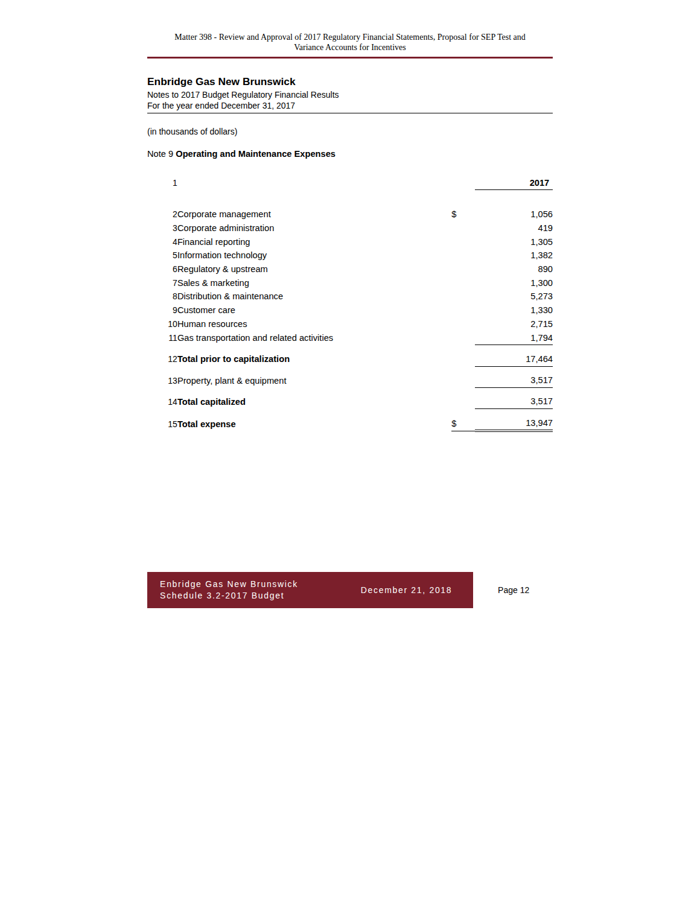Matter 398 - Review and Approval of 2017 Regulatory Financial Statements, Proposal for SEP Test and
Variance Accounts for Incentives
Enbridge Gas New Brunswick
Notes to 2017 Budget Regulatory Financial Results
For the year ended December 31, 2017
(in thousands of dollars)
Note 9 Operating and Maintenance Expenses
| 1 | | | 2017 |
| 2 | Corporate management | $ | 1,056 |
| 3 | Corporate administration | | 419 |
| 4 | Financial reporting | | 1,305 |
| 5 | Information technology | | 1,382 |
| 6 | Regulatory & upstream | | 890 |
| 7 | Sales & marketing | | 1,300 |
| 8 | Distribution & maintenance | | 5,273 |
| 9 | Customer care | | 1,330 |
| 10 | Human resources | | 2,715 |
| 11 | Gas transportation and related activities | | 1,794 |
| 12 | Total prior to capitalization | | 17,464 |
| 13 | Property, plant & equipment | | 3,517 |
| 14 | Total capitalized | | 3,517 |
| 15 | Total expense | $ | 13,947 |
Enbridge Gas New Brunswick
Schedule 3.2-2017 Budget
December 21, 2018
Page 12